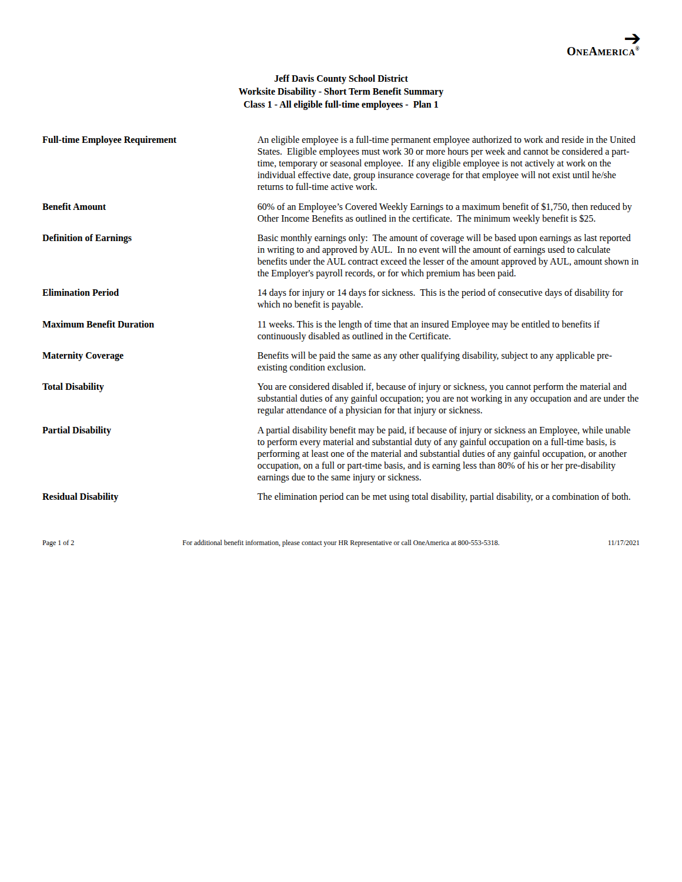➔ ONEAMERICA®
Jeff Davis County School District
Worksite Disability - Short Term Benefit Summary
Class 1 - All eligible full-time employees - Plan 1
| Full-time Employee Requirement | An eligible employee is a full-time permanent employee authorized to work and reside in the United States. Eligible employees must work 30 or more hours per week and cannot be considered a part-time, temporary or seasonal employee. If any eligible employee is not actively at work on the individual effective date, group insurance coverage for that employee will not exist until he/she returns to full-time active work. |
| Benefit Amount | 60% of an Employee’s Covered Weekly Earnings to a maximum benefit of $1,750, then reduced by Other Income Benefits as outlined in the certificate. The minimum weekly benefit is $25. |
| Definition of Earnings | Basic monthly earnings only: The amount of coverage will be based upon earnings as last reported in writing to and approved by AUL. In no event will the amount of earnings used to calculate benefits under the AUL contract exceed the lesser of the amount approved by AUL, amount shown in the Employer's payroll records, or for which premium has been paid. |
| Elimination Period | 14 days for injury or 14 days for sickness. This is the period of consecutive days of disability for which no benefit is payable. |
| Maximum Benefit Duration | 11 weeks. This is the length of time that an insured Employee may be entitled to benefits if continuously disabled as outlined in the Certificate. |
| Maternity Coverage | Benefits will be paid the same as any other qualifying disability, subject to any applicable pre-existing condition exclusion. |
| Total Disability | You are considered disabled if, because of injury or sickness, you cannot perform the material and substantial duties of any gainful occupation; you are not working in any occupation and are under the regular attendance of a physician for that injury or sickness. |
| Partial Disability | A partial disability benefit may be paid, if because of injury or sickness an Employee, while unable to perform every material and substantial duty of any gainful occupation on a full-time basis, is performing at least one of the material and substantial duties of any gainful occupation, or another occupation, on a full or part-time basis, and is earning less than 80% of his or her pre-disability earnings due to the same injury or sickness. |
| Residual Disability | The elimination period can be met using total disability, partial disability, or a combination of both. |
Page 1 of 2 For additional benefit information, please contact your HR Representative or call OneAmerica at 800-553-5318. 11/17/2021